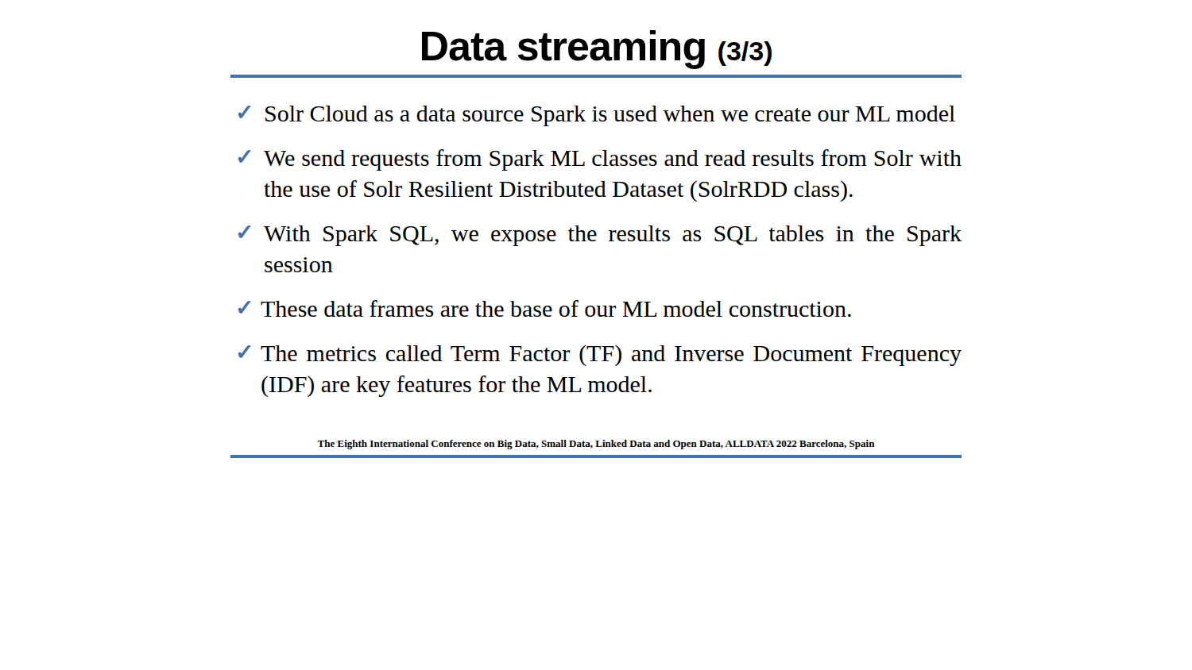Data streaming (3/3)
Solr Cloud as a data source Spark is used when we create our ML model
We send requests from Spark ML classes and read results from Solr with the use of Solr Resilient Distributed Dataset (SolrRDD class).
With Spark SQL, we expose the results as SQL tables in the Spark session
These data frames are the base of our ML model construction.
The metrics called Term Factor (TF) and Inverse Document Frequency (IDF) are key features for the ML model.
The Eighth International Conference on Big Data, Small Data, Linked Data and Open Data, ALLDATA 2022 Barcelona, Spain